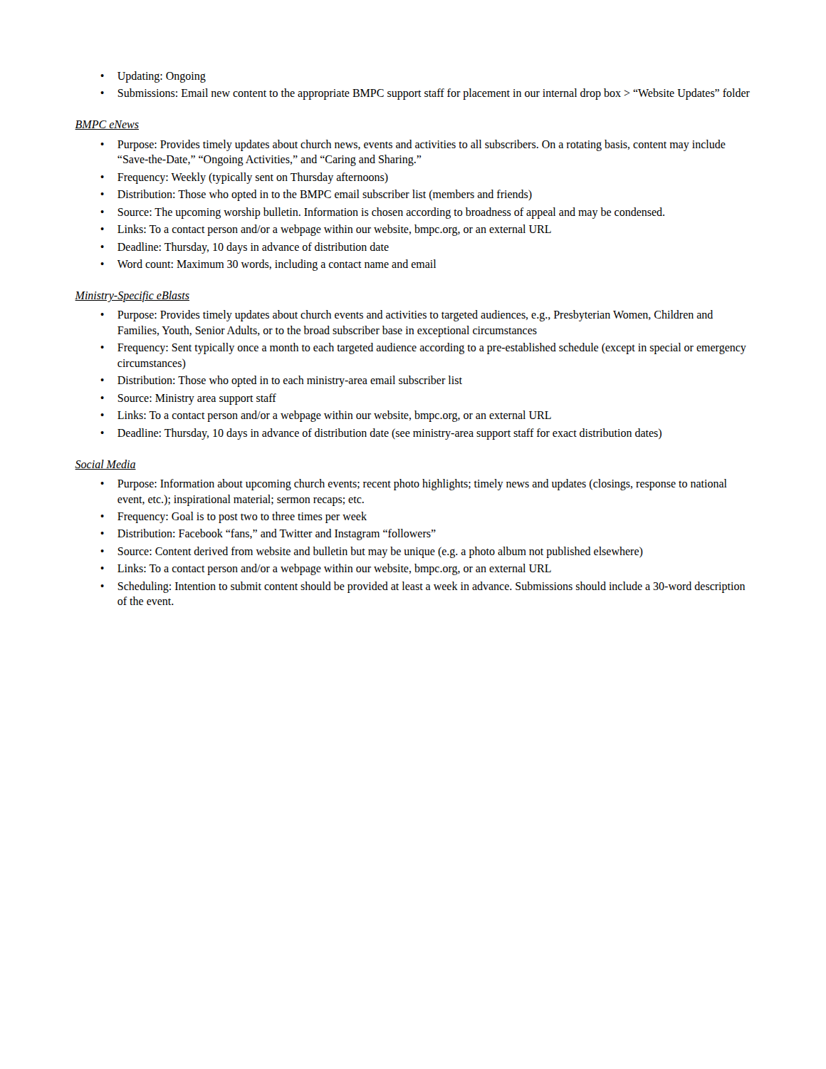Updating: Ongoing
Submissions: Email new content to the appropriate BMPC support staff for placement in our internal drop box > “Website Updates” folder
BMPC eNews
Purpose: Provides timely updates about church news, events and activities to all subscribers. On a rotating basis, content may include “Save-the-Date,” “Ongoing Activities,” and “Caring and Sharing.”
Frequency: Weekly (typically sent on Thursday afternoons)
Distribution: Those who opted in to the BMPC email subscriber list (members and friends)
Source: The upcoming worship bulletin. Information is chosen according to broadness of appeal and may be condensed.
Links: To a contact person and/or a webpage within our website, bmpc.org, or an external URL
Deadline: Thursday, 10 days in advance of distribution date
Word count: Maximum 30 words, including a contact name and email
Ministry-Specific eBlasts
Purpose: Provides timely updates about church events and activities to targeted audiences, e.g., Presbyterian Women, Children and Families, Youth, Senior Adults, or to the broad subscriber base in exceptional circumstances
Frequency: Sent typically once a month to each targeted audience according to a pre-established schedule (except in special or emergency circumstances)
Distribution: Those who opted in to each ministry-area email subscriber list
Source: Ministry area support staff
Links: To a contact person and/or a webpage within our website, bmpc.org, or an external URL
Deadline: Thursday, 10 days in advance of distribution date (see ministry-area support staff for exact distribution dates)
Social Media
Purpose: Information about upcoming church events; recent photo highlights; timely news and updates (closings, response to national event, etc.); inspirational material; sermon recaps; etc.
Frequency: Goal is to post two to three times per week
Distribution: Facebook “fans,” and Twitter and Instagram “followers”
Source: Content derived from website and bulletin but may be unique (e.g. a photo album not published elsewhere)
Links: To a contact person and/or a webpage within our website, bmpc.org, or an external URL
Scheduling: Intention to submit content should be provided at least a week in advance. Submissions should include a 30-word description of the event.